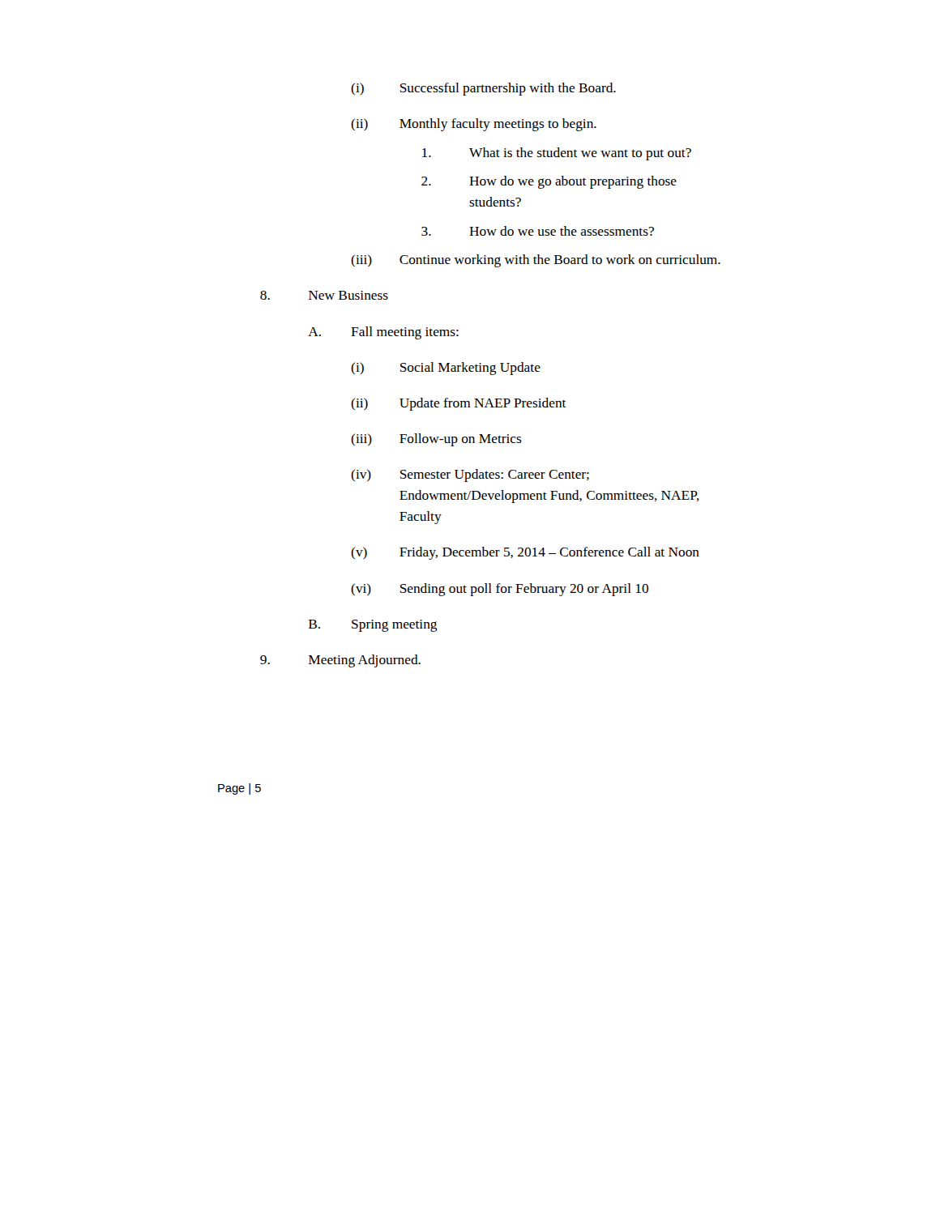(i)
Successful partnership with the Board.
(ii)
Monthly faculty meetings to begin.
1.
What is the student we want to put out?
2.
How do we go about preparing those students?
3.
How do we use the assessments?
(iii)
Continue working with the Board to work on curriculum.
8.
New Business
A.
Fall meeting items:
(i)
Social Marketing Update
(ii)
Update from NAEP President
(iii)
Follow-up on Metrics
(iv)
Semester Updates: Career Center; Endowment/Development Fund, Committees, NAEP, Faculty
(v)
Friday, December 5, 2014 – Conference Call at Noon
(vi)
Sending out poll for February 20 or April 10
B.
Spring meeting
9.
Meeting Adjourned.
Page | 5